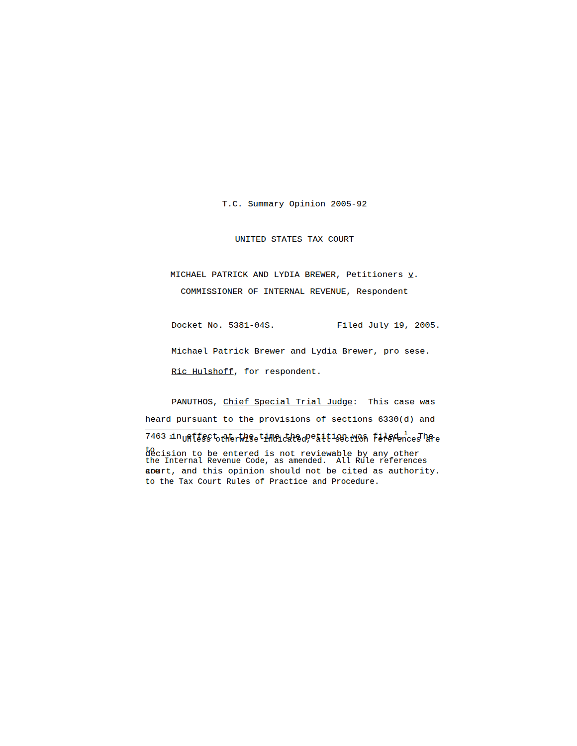T.C. Summary Opinion 2005-92
UNITED STATES TAX COURT
MICHAEL PATRICK AND LYDIA BREWER, Petitioners v.
COMMISSIONER OF INTERNAL REVENUE, Respondent
Docket No. 5381-04S. Filed July 19, 2005.
Michael Patrick Brewer and Lydia Brewer, pro sese.
Ric Hulshoff, for respondent.
PANUTHOS, Chief Special Trial Judge: This case was heard pursuant to the provisions of sections 6330(d) and 7463 in effect at the time the petition was filed.1 The decision to be entered is not reviewable by any other court, and this opinion should not be cited as authority.
1 Unless otherwise indicated, all section references are to the Internal Revenue Code, as amended. All Rule references are to the Tax Court Rules of Practice and Procedure.